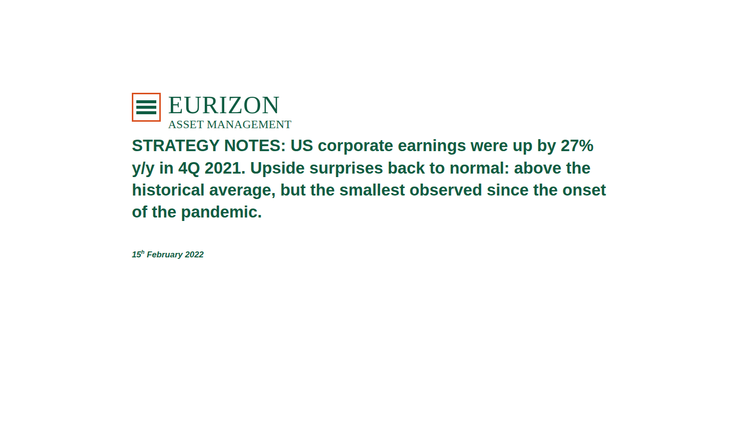EURIZON ASSET MANAGEMENT
STRATEGY NOTES: US corporate earnings were up by 27% y/y in 4Q 2021. Upside surprises back to normal: above the historical average, but the smallest observed since the onset of the pandemic.
15h February 2022